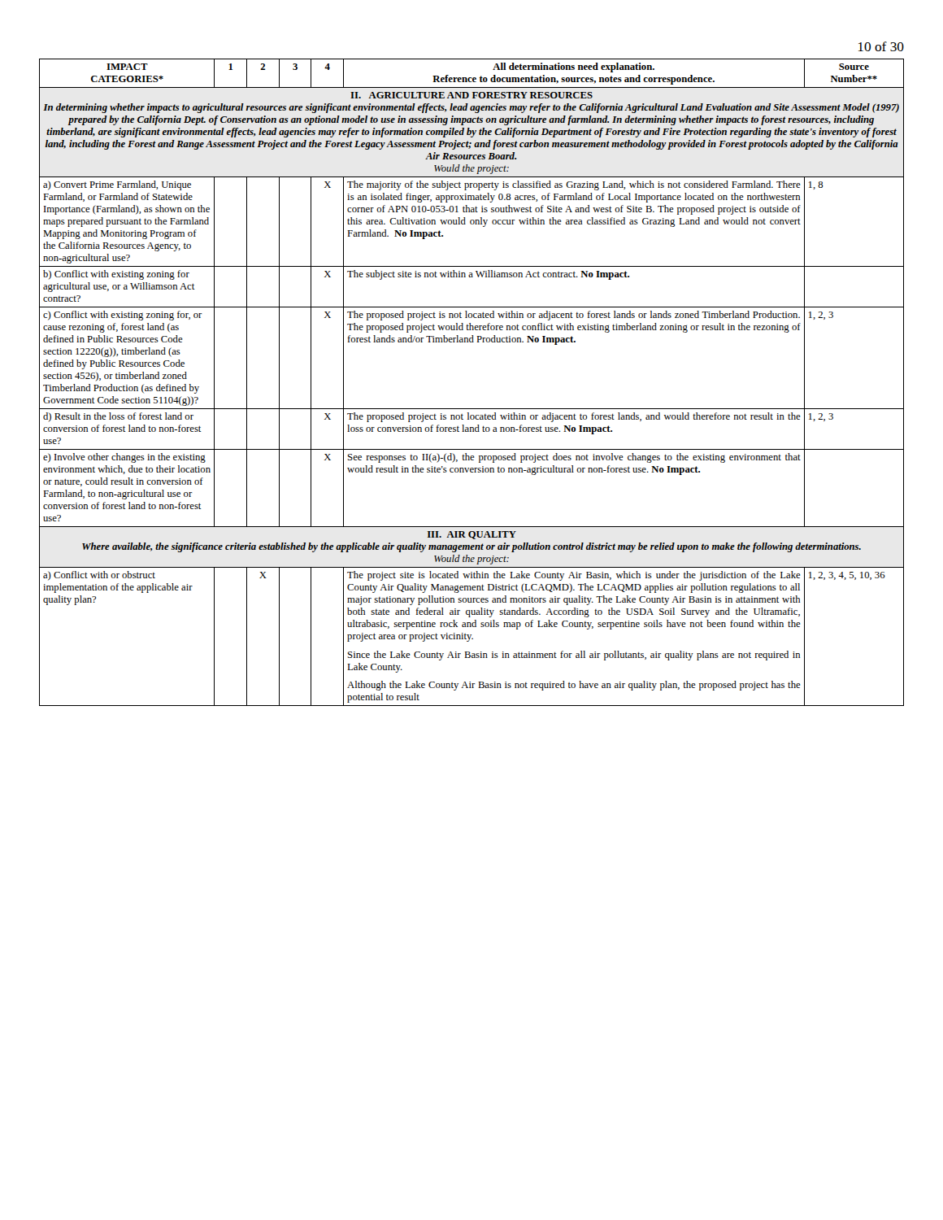10 of 30
| IMPACT CATEGORIES* | 1 | 2 | 3 | 4 | All determinations need explanation. Reference to documentation, sources, notes and correspondence. | Source Number** |
| --- | --- | --- | --- | --- | --- | --- |
| II. AGRICULTURE AND FORESTRY RESOURCES In determining whether impacts to agricultural resources are significant environmental effects, lead agencies may refer to the California Agricultural Land Evaluation and Site Assessment Model (1997) prepared by the California Dept. of Conservation as an optional model to use in assessing impacts on agriculture and farmland. In determining whether impacts to forest resources, including timberland, are significant environmental effects, lead agencies may refer to information compiled by the California Department of Forestry and Fire Protection regarding the state's inventory of forest land, including the Forest and Range Assessment Project and the Forest Legacy Assessment Project; and forest carbon measurement methodology provided in Forest protocols adopted by the California Air Resources Board. Would the project: |
| a) Convert Prime Farmland, Unique Farmland, or Farmland of Statewide Importance (Farmland), as shown on the maps prepared pursuant to the Farmland Mapping and Monitoring Program of the California Resources Agency, to non-agricultural use? | | | | X | The majority of the subject property is classified as Grazing Land, which is not considered Farmland. There is an isolated finger, approximately 0.8 acres, of Farmland of Local Importance located on the northwestern corner of APN 010-053-01 that is southwest of Site A and west of Site B. The proposed project is outside of this area. Cultivation would only occur within the area classified as Grazing Land and would not convert Farmland. No Impact. | 1, 8 |
| b) Conflict with existing zoning for agricultural use, or a Williamson Act contract? | | | | X | The subject site is not within a Williamson Act contract. No Impact. | |
| c) Conflict with existing zoning for, or cause rezoning of, forest land (as defined in Public Resources Code section 12220(g)), timberland (as defined by Public Resources Code section 4526), or timberland zoned Timberland Production (as defined by Government Code section 51104(g))? | | | | X | The proposed project is not located within or adjacent to forest lands or lands zoned Timberland Production. The proposed project would therefore not conflict with existing timberland zoning or result in the rezoning of forest lands and/or Timberland Production. No Impact. | 1, 2, 3 |
| d) Result in the loss of forest land or conversion of forest land to non-forest use? | | | | X | The proposed project is not located within or adjacent to forest lands, and would therefore not result in the loss or conversion of forest land to a non-forest use. No Impact. | 1, 2, 3 |
| e) Involve other changes in the existing environment which, due to their location or nature, could result in conversion of Farmland, to non-agricultural use or conversion of forest land to non-forest use? | | | | X | See responses to II(a)-(d), the proposed project does not involve changes to the existing environment that would result in the site's conversion to non-agricultural or non-forest use. No Impact. | |
| III. AIR QUALITY Where available, the significance criteria established by the applicable air quality management or air pollution control district may be relied upon to make the following determinations. Would the project: |
| a) Conflict with or obstruct implementation of the applicable air quality plan? | | X | | | The project site is located within the Lake County Air Basin, which is under the jurisdiction of the Lake County Air Quality Management District (LCAQMD). The LCAQMD applies air pollution regulations to all major stationary pollution sources and monitors air quality. The Lake County Air Basin is in attainment with both state and federal air quality standards. According to the USDA Soil Survey and the Ultramafic, ultrabasic, serpentine rock and soils map of Lake County, serpentine soils have not been found within the project area or project vicinity. Since the Lake County Air Basin is in attainment for all air pollutants, air quality plans are not required in Lake County. Although the Lake County Air Basin is not required to have an air quality plan, the proposed project has the potential to result | 1, 2, 3, 4, 5, 10, 36 |